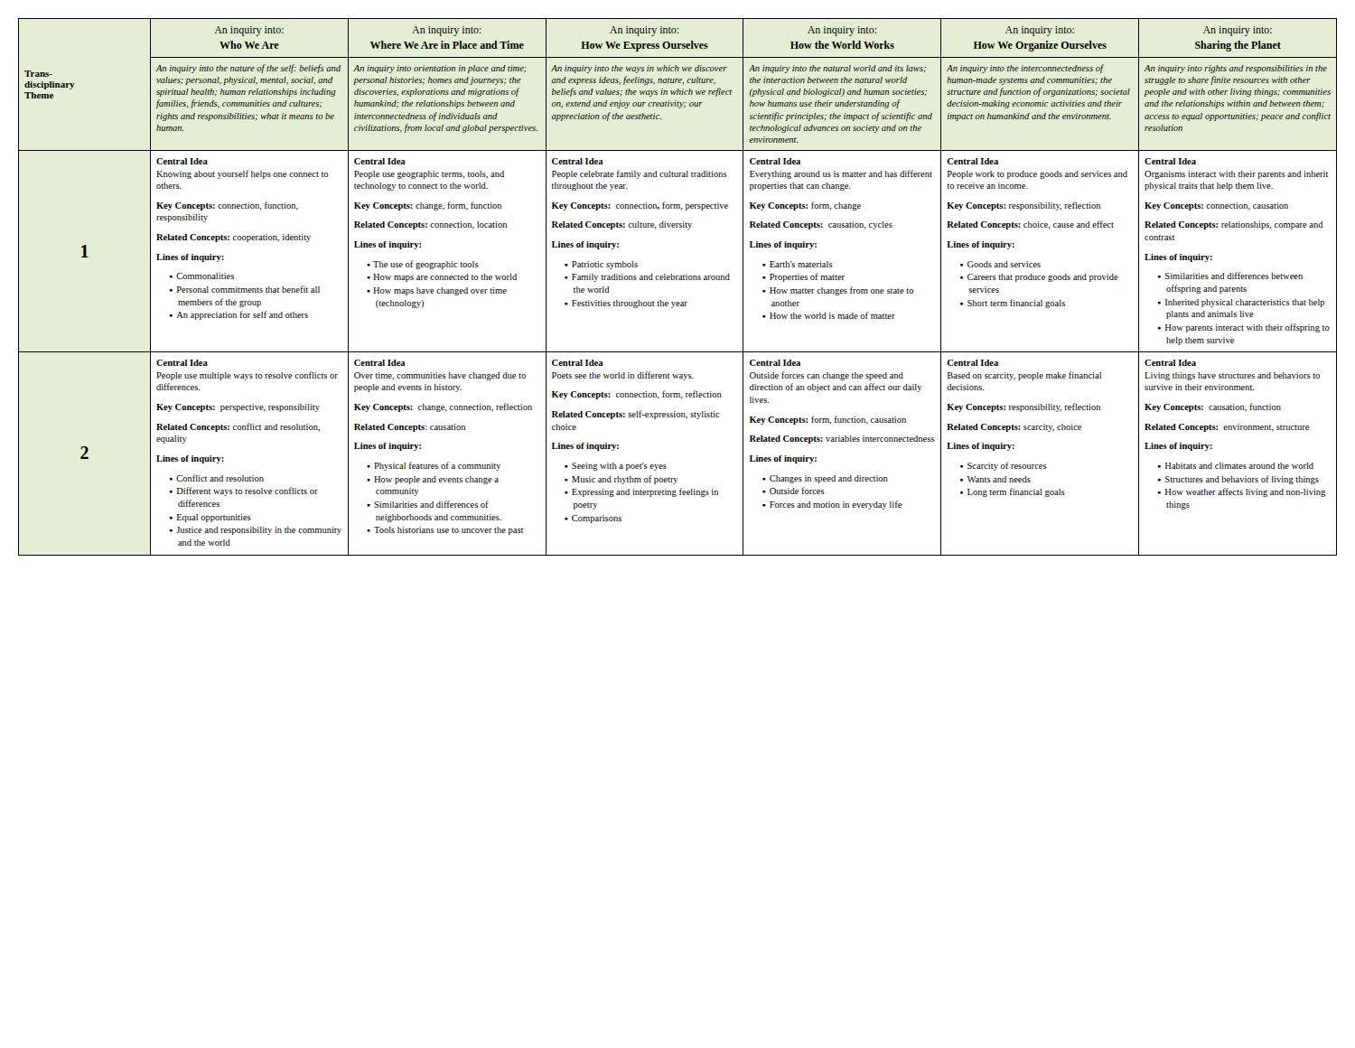| Trans- disciplinary Theme | An inquiry into: Who We Are | An inquiry into: Where We Are in Place and Time | An inquiry into: How We Express Ourselves | An inquiry into: How the World Works | An inquiry into: How We Organize Ourselves | An inquiry into: Sharing the Planet |
| An inquiry into the nature of the self: beliefs and values; personal, physical, mental, social, and spiritual health; human relationships including families, friends, communities and cultures; rights and responsibilities; what it means to be human. | An inquiry into orientation in place and time; personal histories; homes and journeys; the discoveries, explorations and migrations of humankind; the relationships between and interconnectedness of individuals and civilizations, from local and global perspectives. | An inquiry into the ways in which we discover and express ideas, feelings, nature, culture, beliefs and values; the ways in which we reflect on, extend and enjoy our creativity; our appreciation of the aesthetic. | An inquiry into the natural world and its laws; the interaction between the natural world (physical and biological) and human societies; how humans use their understanding of scientific principles; the impact of scientific and technological advances on society and on the environment. | An inquiry into the interconnectedness of human-made systems and communities; the structure and function of organizations; societal decision-making economic activities and their impact on humankind and the environment. | An inquiry into rights and responsibilities in the struggle to share finite resources with other people and with other living things; communities and the relationships within and between them; access to equal opportunities; peace and conflict resolution |
| 1 | Central Idea Knowing about yourself helps one connect to others. Key Concepts: connection, function, responsibility Related Concepts: cooperation, identity Lines of inquiry: Commonalities Personal commitments that benefit all members of the group An appreciation for self and others | Central Idea People use geographic terms, tools, and technology to connect to the world. Key Concepts: change, form, function Related Concepts: connection, location Lines of inquiry: The use of geographic tools How maps are connected to the world How maps have changed over time (technology) | Central Idea People celebrate family and cultural traditions throughout the year. Key Concepts: connection , form, perspective Related Concepts: culture, diversity Lines of inquiry: Patriotic symbols Family traditions and celebrations around the world Festivities throughout the year | Central Idea Everything around us is matter and has different properties that can change. Key Concepts: form, change Related Concepts: causation, cycles Lines of inquiry: Earth's materials Properties of matter How matter changes from one state to another How the world is made of matter | Central Idea People work to produce goods and services and to receive an income. Key Concepts: responsibility, reflection Related Concepts: choice, cause and effect Lines of inquiry: Goods and services Careers that produce goods and provide services Short term financial goals | Central Idea Organisms interact with their parents and inherit physical traits that help them live. Key Concepts: connection, causation Related Concepts: relationships, compare and contrast Lines of inquiry: Similarities and differences between offspring and parents Inherited physical characteristics that help plants and animals live How parents interact with their offspring to help them survive |
| 2 | Central Idea People use multiple ways to resolve conflicts or differences. Key Concepts: perspective, responsibility Related Concepts: conflict and resolution, equality Lines of inquiry: Conflict and resolution Different ways to resolve conflicts or differences Equal opportunities Justice and responsibility in the community and the world | Central Idea Over time, communities have changed due to people and events in history. Key Concepts: change, connection, reflection Related Concepts : causation Lines of inquiry: Physical features of a community How people and events change a community Similarities and differences of neighborhoods and communities. Tools historians use to uncover the past | Central Idea Poets see the world in different ways. Key Concepts: connection, form, reflection Related Concepts: self-expression, stylistic choice Lines of inquiry: Seeing with a poet's eyes Music and rhythm of poetry Expressing and interpreting feelings in poetry Comparisons | Central Idea Outside forces can change the speed and direction of an object and can affect our daily lives. Key Concepts: form, function, causation Related Concepts: variables interconnectedness Lines of inquiry: Changes in speed and direction Outside forces Forces and motion in everyday life | Central Idea Based on scarcity, people make financial decisions. Key Concepts: responsibility, reflection Related Concepts: scarcity, choice Lines of inquiry: Scarcity of resources Wants and needs Long term financial goals | Central Idea Living things have structures and behaviors to survive in their environment. Key Concepts: causation, function Related Concepts: environment, structure Lines of inquiry: Habitats and climates around the world Structures and behaviors of living things How weather affects living and non-living things |